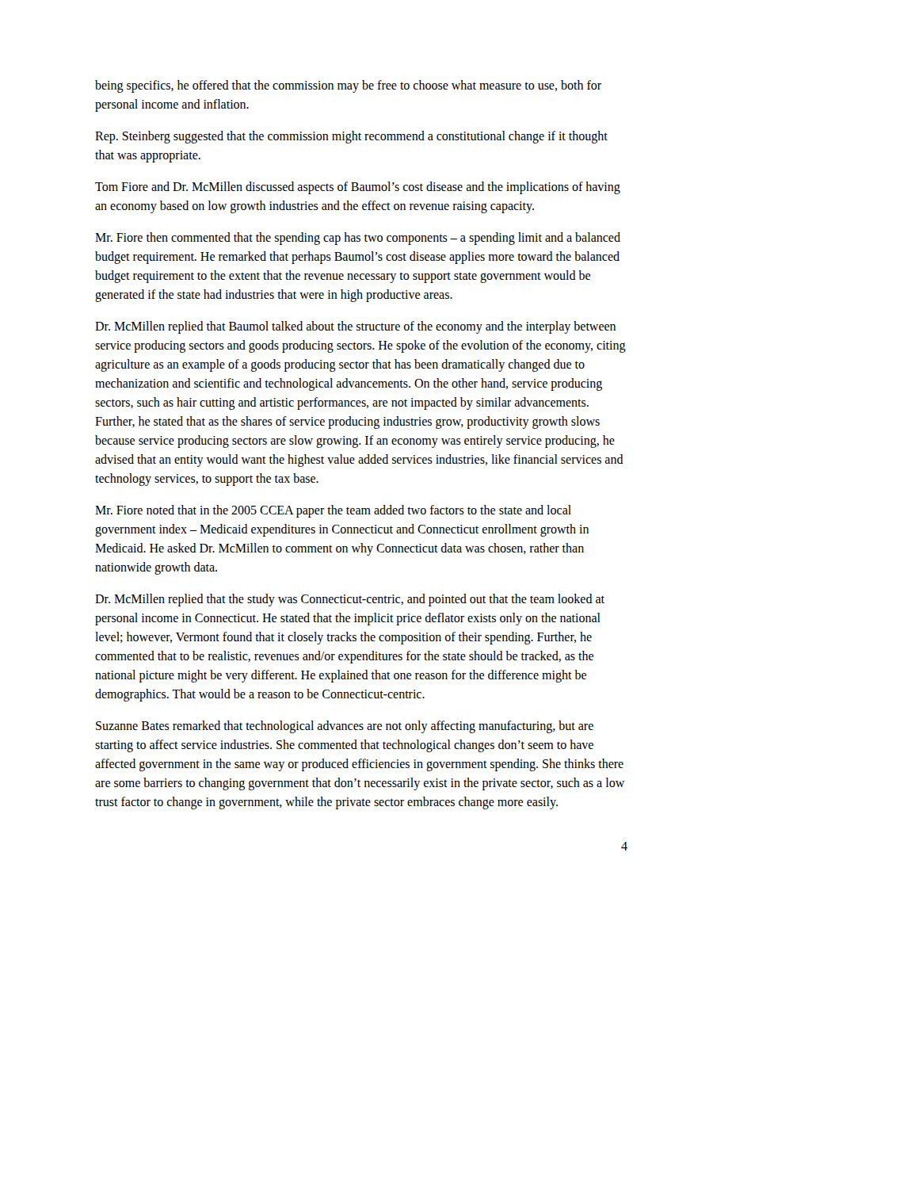being specifics, he offered that the commission may be free to choose what measure to use, both for personal income and inflation.
Rep. Steinberg suggested that the commission might recommend a constitutional change if it thought that was appropriate.
Tom Fiore and Dr. McMillen discussed aspects of Baumol’s cost disease and the implications of having an economy based on low growth industries and the effect on revenue raising capacity.
Mr. Fiore then commented that the spending cap has two components – a spending limit and a balanced budget requirement. He remarked that perhaps Baumol’s cost disease applies more toward the balanced budget requirement to the extent that the revenue necessary to support state government would be generated if the state had industries that were in high productive areas.
Dr. McMillen replied that Baumol talked about the structure of the economy and the interplay between service producing sectors and goods producing sectors. He spoke of the evolution of the economy, citing agriculture as an example of a goods producing sector that has been dramatically changed due to mechanization and scientific and technological advancements. On the other hand, service producing sectors, such as hair cutting and artistic performances, are not impacted by similar advancements. Further, he stated that as the shares of service producing industries grow, productivity growth slows because service producing sectors are slow growing. If an economy was entirely service producing, he advised that an entity would want the highest value added services industries, like financial services and technology services, to support the tax base.
Mr. Fiore noted that in the 2005 CCEA paper the team added two factors to the state and local government index – Medicaid expenditures in Connecticut and Connecticut enrollment growth in Medicaid. He asked Dr. McMillen to comment on why Connecticut data was chosen, rather than nationwide growth data.
Dr. McMillen replied that the study was Connecticut-centric, and pointed out that the team looked at personal income in Connecticut. He stated that the implicit price deflator exists only on the national level; however, Vermont found that it closely tracks the composition of their spending. Further, he commented that to be realistic, revenues and/or expenditures for the state should be tracked, as the national picture might be very different. He explained that one reason for the difference might be demographics. That would be a reason to be Connecticut-centric.
Suzanne Bates remarked that technological advances are not only affecting manufacturing, but are starting to affect service industries. She commented that technological changes don’t seem to have affected government in the same way or produced efficiencies in government spending. She thinks there are some barriers to changing government that don’t necessarily exist in the private sector, such as a low trust factor to change in government, while the private sector embraces change more easily.
4